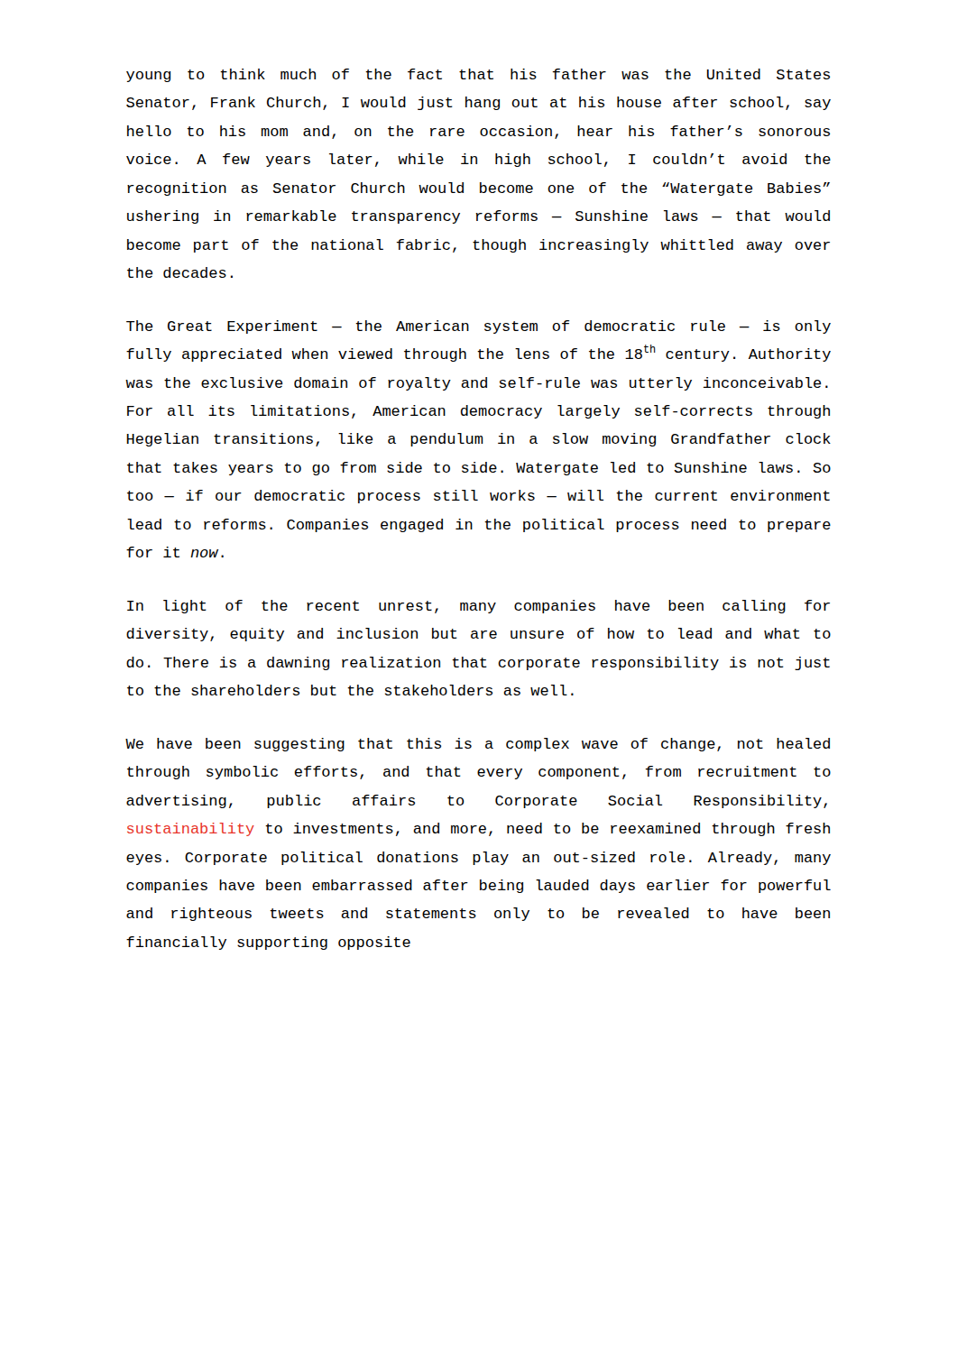young to think much of the fact that his father was the United States Senator, Frank Church, I would just hang out at his house after school, say hello to his mom and, on the rare occasion, hear his father’s sonorous voice. A few years later, while in high school, I couldn’t avoid the recognition as Senator Church would become one of the “Watergate Babies” ushering in remarkable transparency reforms — Sunshine laws — that would become part of the national fabric, though increasingly whittled away over the decades.
The Great Experiment — the American system of democratic rule — is only fully appreciated when viewed through the lens of the 18th century. Authority was the exclusive domain of royalty and self-rule was utterly inconceivable. For all its limitations, American democracy largely self-corrects through Hegelian transitions, like a pendulum in a slow moving Grandfather clock that takes years to go from side to side. Watergate led to Sunshine laws. So too — if our democratic process still works — will the current environment lead to reforms. Companies engaged in the political process need to prepare for it now.
In light of the recent unrest, many companies have been calling for diversity, equity and inclusion but are unsure of how to lead and what to do. There is a dawning realization that corporate responsibility is not just to the shareholders but the stakeholders as well.
We have been suggesting that this is a complex wave of change, not healed through symbolic efforts, and that every component, from recruitment to advertising, public affairs to Corporate Social Responsibility, sustainability to investments, and more, need to be reexamined through fresh eyes. Corporate political donations play an out-sized role. Already, many companies have been embarrassed after being lauded days earlier for powerful and righteous tweets and statements only to be revealed to have been financially supporting opposite